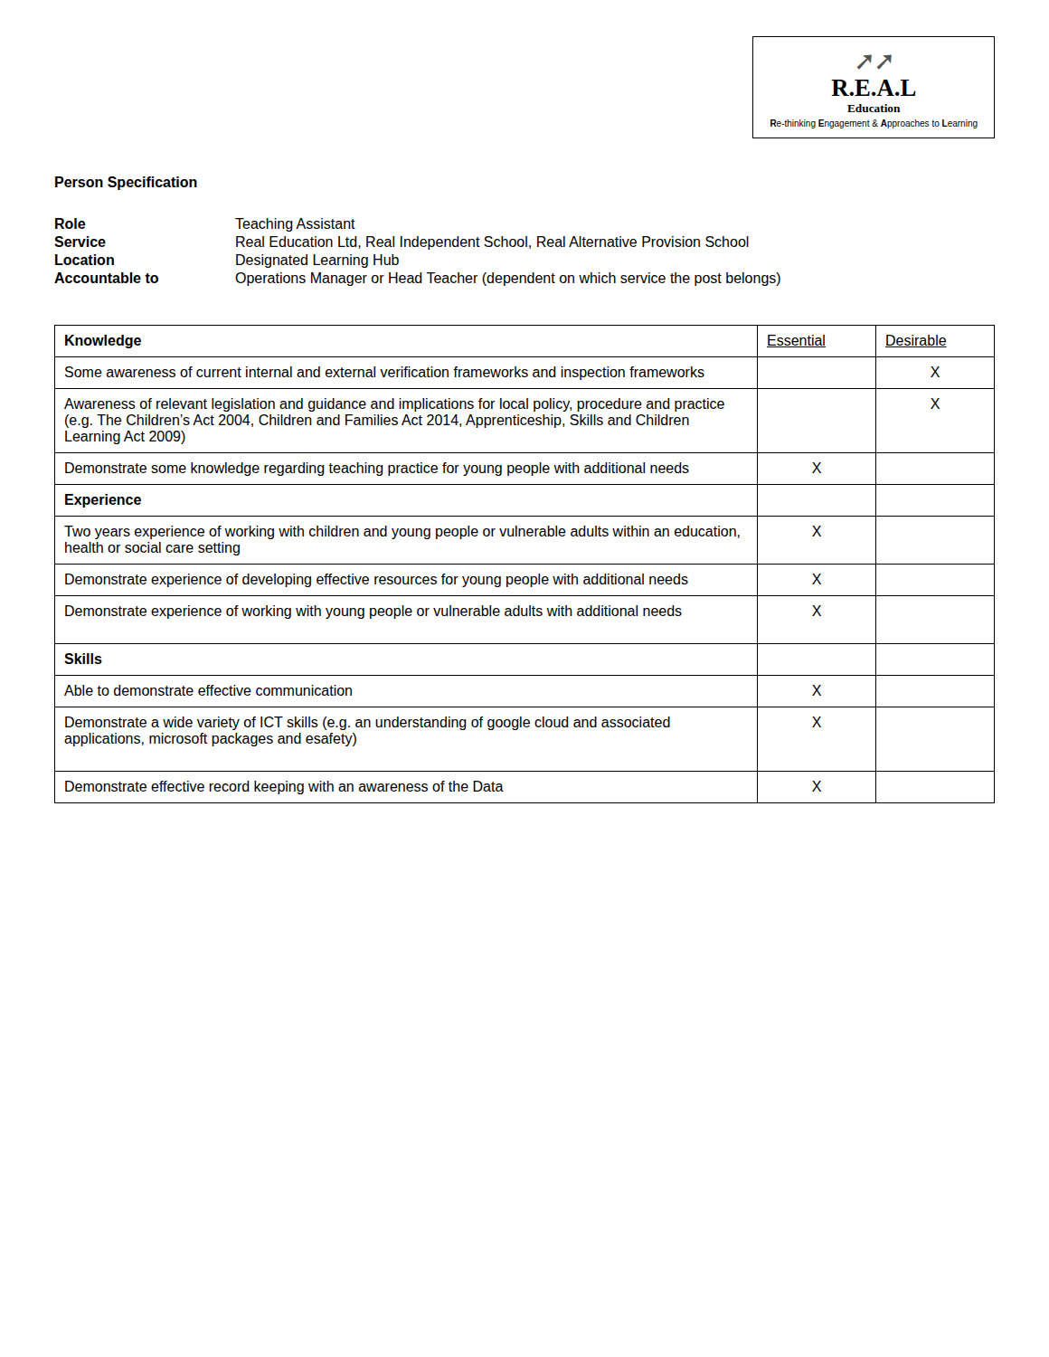➚➚
R.E.A.L
Education
Re-thinking Engagement & Approaches to Learning
Person Specification
| Role | Teaching Assistant |
| Service | Real Education Ltd, Real Independent School, Real Alternative Provision School |
| Location | Designated Learning Hub |
| Accountable to | Operations Manager or Head Teacher (dependent on which service the post belongs) |
| Knowledge | Essential | Desirable |
| --- | --- | --- |
| Some awareness of current internal and external verification frameworks and inspection frameworks | | X |
| Awareness of relevant legislation and guidance and implications for local policy, procedure and practice (e.g. The Children’s Act 2004, Children and Families Act 2014, Apprenticeship, Skills and Children Learning Act 2009) | | X |
| Demonstrate some knowledge regarding teaching practice for young people with additional needs | X | |
| Experience | | |
| Two years experience of working with children and young people or vulnerable adults within an education, health or social care setting | X | |
| Demonstrate experience of developing effective resources for young people with additional needs | X | |
| Demonstrate experience of working with young people or vulnerable adults with additional needs | X | |
| Skills | | |
| Able to demonstrate effective communication | X | |
| Demonstrate a wide variety of ICT skills (e.g. an understanding of google cloud and associated applications, microsoft packages and esafety) | X | |
| Demonstrate effective record keeping with an awareness of the Data | X | |